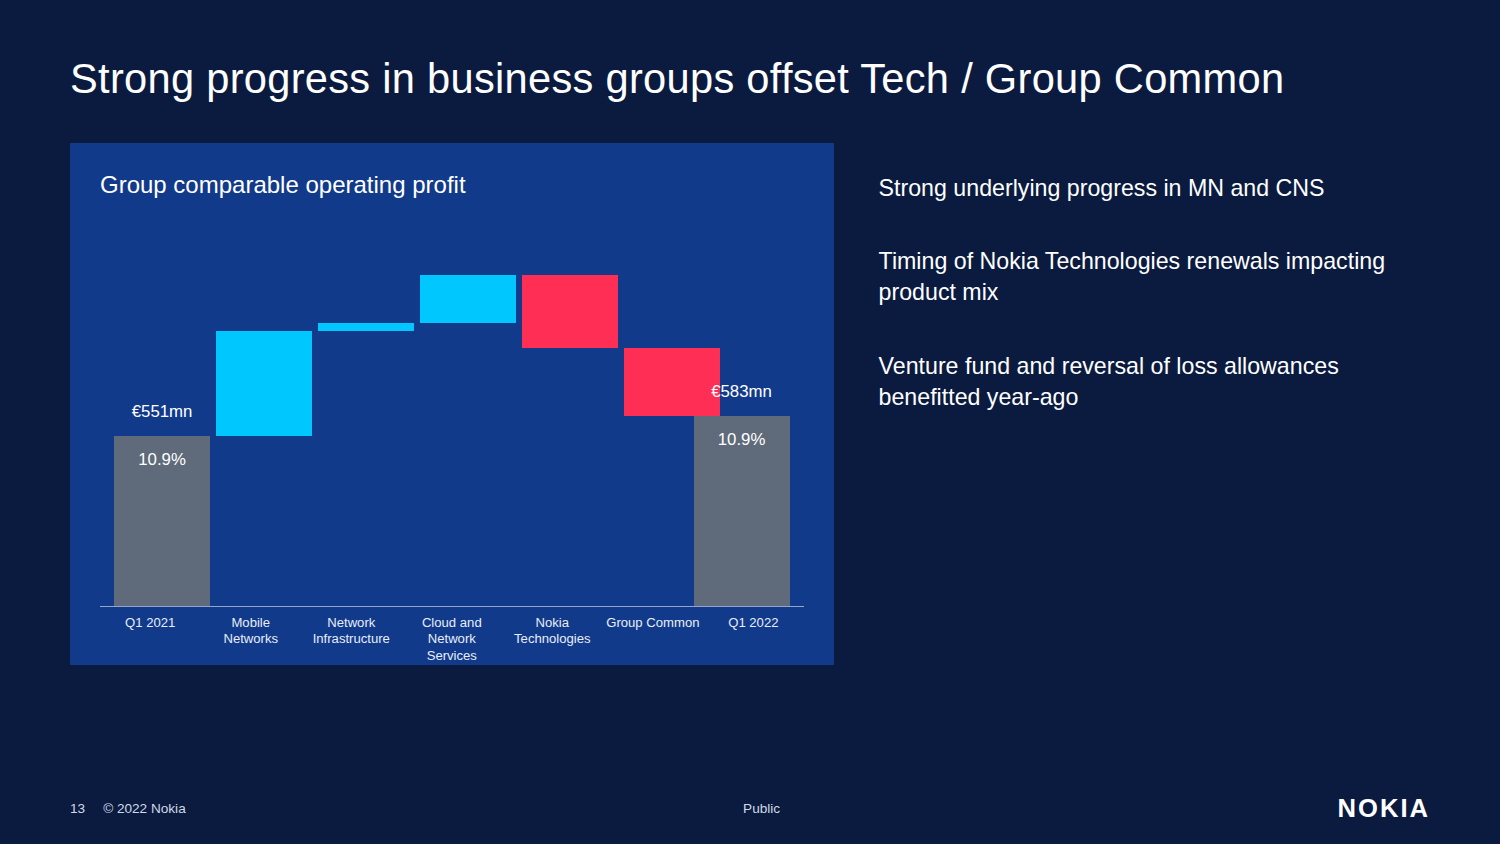Strong progress in business groups offset Tech / Group Common
Group comparable operating profit
€551mn 10.9%
€583mn 10.9%
Q1 2021 Mobile Networks Network Infrastructure Cloud and Network Services Nokia Technologies Group Common Q1 2022
Strong underlying progress in MN and CNS
Timing of Nokia Technologies renewals impacting product mix
Venture fund and reversal of loss allowances benefitted year-ago
13 © 2022 Nokia
Public
NOKIA